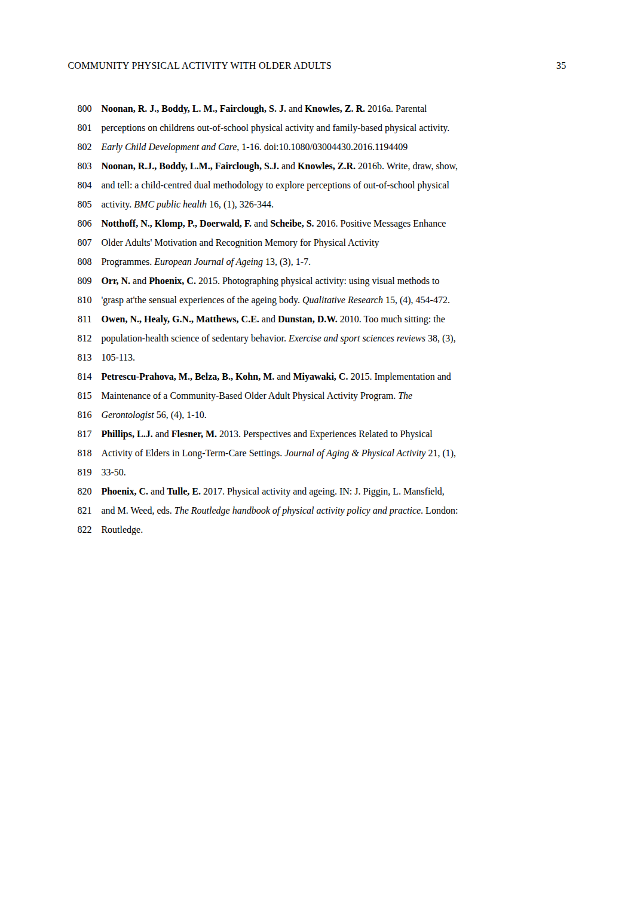Community Physical Activity with Older Adults 35
Noonan, R. J., Boddy, L. M., Fairclough, S. J. and Knowles, Z. R. 2016a. Parental
perceptions on childrens out-of-school physical activity and family-based physical activity.
Early Child Development and Care, 1-16. doi:10.1080/03004430.2016.1194409
Noonan, R.J., Boddy, L.M., Fairclough, S.J. and Knowles, Z.R. 2016b. Write, draw, show,
and tell: a child-centred dual methodology to explore perceptions of out-of-school physical
activity. BMC public health 16, (1), 326-344.
Notthoff, N., Klomp, P., Doerwald, F. and Scheibe, S. 2016. Positive Messages Enhance
Older Adults' Motivation and Recognition Memory for Physical Activity
Programmes. European Journal of Ageing 13, (3), 1-7.
Orr, N. and Phoenix, C. 2015. Photographing physical activity: using visual methods to
'grasp at'the sensual experiences of the ageing body. Qualitative Research 15, (4), 454-472.
Owen, N., Healy, G.N., Matthews, C.E. and Dunstan, D.W. 2010. Too much sitting: the
population-health science of sedentary behavior. Exercise and sport sciences reviews 38, (3),
105-113.
Petrescu-Prahova, M., Belza, B., Kohn, M. and Miyawaki, C. 2015. Implementation and
Maintenance of a Community-Based Older Adult Physical Activity Program. The
Gerontologist 56, (4), 1-10.
Phillips, L.J. and Flesner, M. 2013. Perspectives and Experiences Related to Physical
Activity of Elders in Long-Term-Care Settings. Journal of Aging & Physical Activity 21, (1),
33-50.
Phoenix, C. and Tulle, E. 2017. Physical activity and ageing. IN: J. Piggin, L. Mansfield,
and M. Weed, eds. The Routledge handbook of physical activity policy and practice. London:
Routledge.